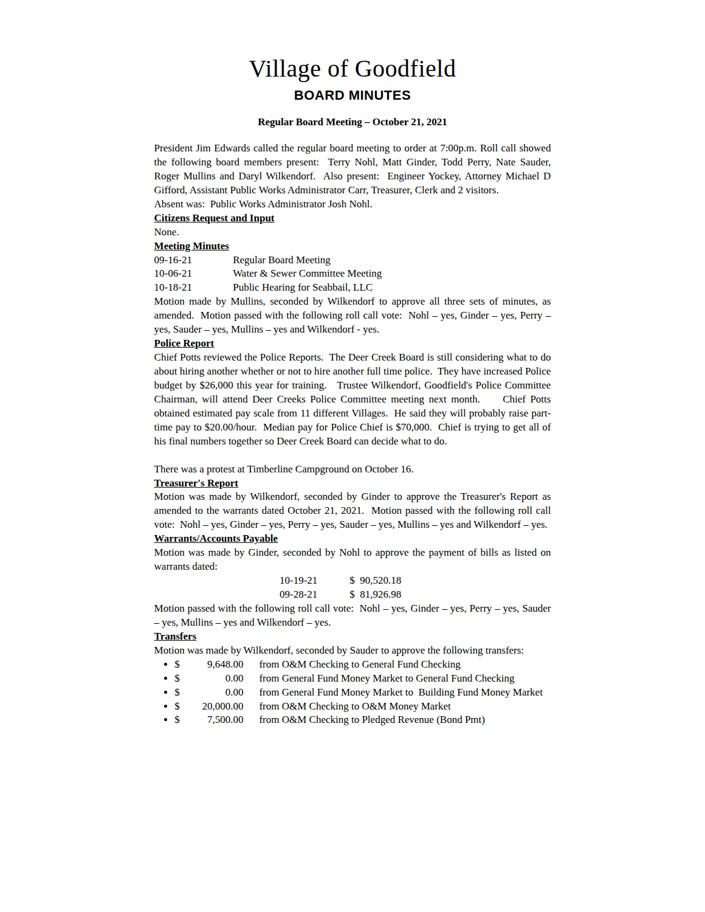Village of Goodfield
BOARD MINUTES
Regular Board Meeting – October 21, 2021
President Jim Edwards called the regular board meeting to order at 7:00p.m. Roll call showed the following board members present: Terry Nohl, Matt Ginder, Todd Perry, Nate Sauder, Roger Mullins and Daryl Wilkendorf. Also present: Engineer Yockey, Attorney Michael D Gifford, Assistant Public Works Administrator Carr, Treasurer, Clerk and 2 visitors.
Absent was: Public Works Administrator Josh Nohl.
Citizens Request and Input
None.
Meeting Minutes
09-16-21 Regular Board Meeting
10-06-21 Water & Sewer Committee Meeting
10-18-21 Public Hearing for Seabbail, LLC
Motion made by Mullins, seconded by Wilkendorf to approve all three sets of minutes, as amended. Motion passed with the following roll call vote: Nohl – yes, Ginder – yes, Perry – yes, Sauder – yes, Mullins – yes and Wilkendorf - yes.
Police Report
Chief Potts reviewed the Police Reports. The Deer Creek Board is still considering what to do about hiring another whether or not to hire another full time police. They have increased Police budget by $26,000 this year for training. Trustee Wilkendorf, Goodfield's Police Committee Chairman, will attend Deer Creeks Police Committee meeting next month. Chief Potts obtained estimated pay scale from 11 different Villages. He said they will probably raise part-time pay to $20.00/hour. Median pay for Police Chief is $70,000. Chief is trying to get all of his final numbers together so Deer Creek Board can decide what to do.
There was a protest at Timberline Campground on October 16.
Treasurer's Report
Motion was made by Wilkendorf, seconded by Ginder to approve the Treasurer's Report as amended to the warrants dated October 21, 2021. Motion passed with the following roll call vote: Nohl – yes, Ginder – yes, Perry – yes, Sauder – yes, Mullins – yes and Wilkendorf – yes.
Warrants/Accounts Payable
Motion was made by Ginder, seconded by Nohl to approve the payment of bills as listed on warrants dated:
10-19-21$ 90,520.18
09-28-21$ 81,926.98
Motion passed with the following roll call vote: Nohl – yes, Ginder – yes, Perry – yes, Sauder – yes, Mullins – yes and Wilkendorf – yes.
Transfers
Motion was made by Wilkendorf, seconded by Sauder to approve the following transfers:
$9,648.00 from O&M Checking to General Fund Checking
$0.00 from General Fund Money Market to General Fund Checking
$0.00 from General Fund Money Market to Building Fund Money Market
$20,000.00 from O&M Checking to O&M Money Market
$7,500.00 from O&M Checking to Pledged Revenue (Bond Pmt)